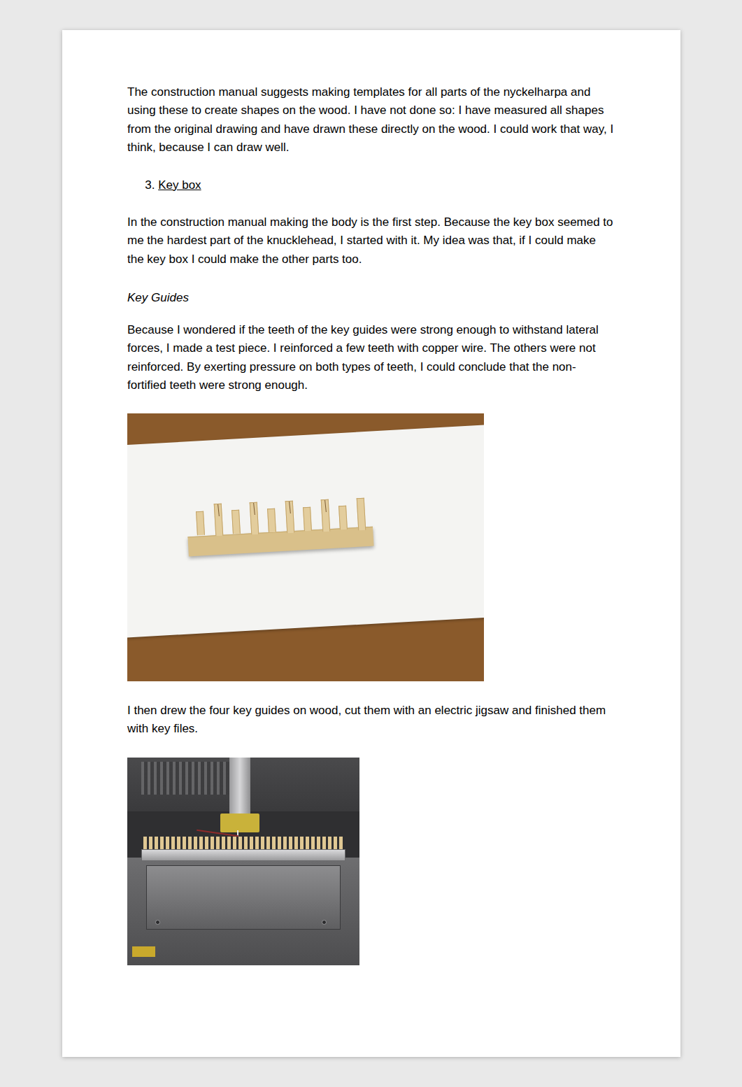The construction manual suggests making templates for all parts of the nyckelharpa and using these to create shapes on the wood. I have not done so: I have measured all shapes from the original drawing and have drawn these directly on the wood. I could work that way, I think, because I can draw well.
Key box
In the construction manual making the body is the first step. Because the key box seemed to me the hardest part of the knucklehead, I started with it. My idea was that, if I could make the key box I could make the other parts too.
Key Guides
Because I wondered if the teeth of the key guides were strong enough to withstand lateral forces, I made a test piece. I reinforced a few teeth with copper wire. The others were not reinforced. By exerting pressure on both types of teeth, I could conclude that the non-fortified teeth were strong enough.
I then drew the four key guides on wood, cut them with an electric jigsaw and finished them with key files.